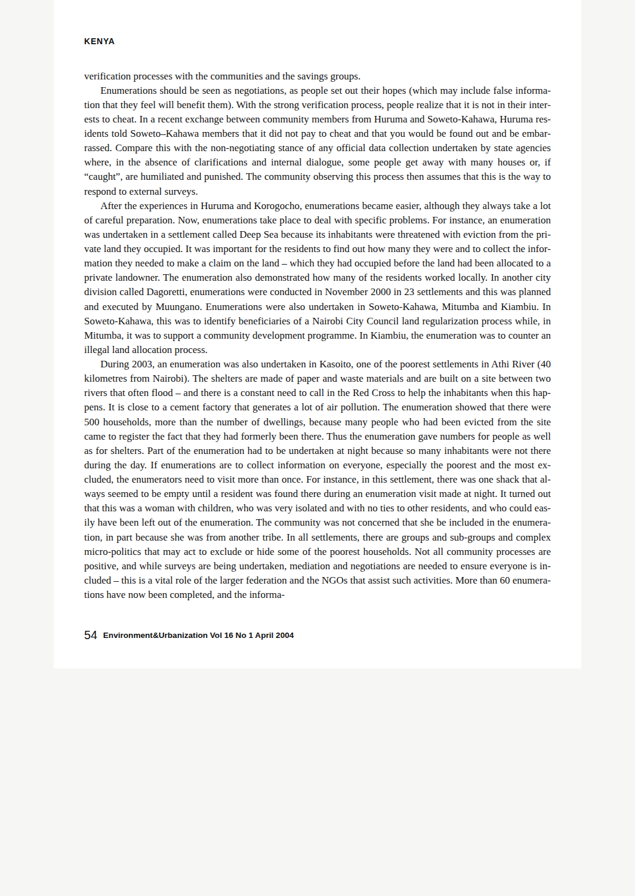KENYA
verification processes with the communities and the savings groups.
Enumerations should be seen as negotiations, as people set out their hopes (which may include false information that they feel will benefit them). With the strong verification process, people realize that it is not in their interests to cheat. In a recent exchange between community members from Huruma and Soweto-Kahawa, Huruma residents told Soweto–Kahawa members that it did not pay to cheat and that you would be found out and be embarrassed. Compare this with the non-negotiating stance of any official data collection undertaken by state agencies where, in the absence of clarifications and internal dialogue, some people get away with many houses or, if “caught”, are humiliated and punished. The community observing this process then assumes that this is the way to respond to external surveys.
After the experiences in Huruma and Korogocho, enumerations became easier, although they always take a lot of careful preparation. Now, enumerations take place to deal with specific problems. For instance, an enumeration was undertaken in a settlement called Deep Sea because its inhabitants were threatened with eviction from the private land they occupied. It was important for the residents to find out how many they were and to collect the information they needed to make a claim on the land – which they had occupied before the land had been allocated to a private landowner. The enumeration also demonstrated how many of the residents worked locally. In another city division called Dagoretti, enumerations were conducted in November 2000 in 23 settlements and this was planned and executed by Muungano. Enumerations were also undertaken in Soweto-Kahawa, Mitumba and Kiambiu. In Soweto-Kahawa, this was to identify beneficiaries of a Nairobi City Council land regularization process while, in Mitumba, it was to support a community development programme. In Kiambiu, the enumeration was to counter an illegal land allocation process.
During 2003, an enumeration was also undertaken in Kasoito, one of the poorest settlements in Athi River (40 kilometres from Nairobi). The shelters are made of paper and waste materials and are built on a site between two rivers that often flood – and there is a constant need to call in the Red Cross to help the inhabitants when this happens. It is close to a cement factory that generates a lot of air pollution. The enumeration showed that there were 500 households, more than the number of dwellings, because many people who had been evicted from the site came to register the fact that they had formerly been there. Thus the enumeration gave numbers for people as well as for shelters. Part of the enumeration had to be undertaken at night because so many inhabitants were not there during the day. If enumerations are to collect information on everyone, especially the poorest and the most excluded, the enumerators need to visit more than once. For instance, in this settlement, there was one shack that always seemed to be empty until a resident was found there during an enumeration visit made at night. It turned out that this was a woman with children, who was very isolated and with no ties to other residents, and who could easily have been left out of the enumeration. The community was not concerned that she be included in the enumeration, in part because she was from another tribe. In all settlements, there are groups and sub-groups and complex micro-politics that may act to exclude or hide some of the poorest households. Not all community processes are positive, and while surveys are being undertaken, mediation and negotiations are needed to ensure everyone is included – this is a vital role of the larger federation and the NGOs that assist such activities. More than 60 enumerations have now been completed, and the informa-
54 Environment&Urbanization Vol 16 No 1 April 2004